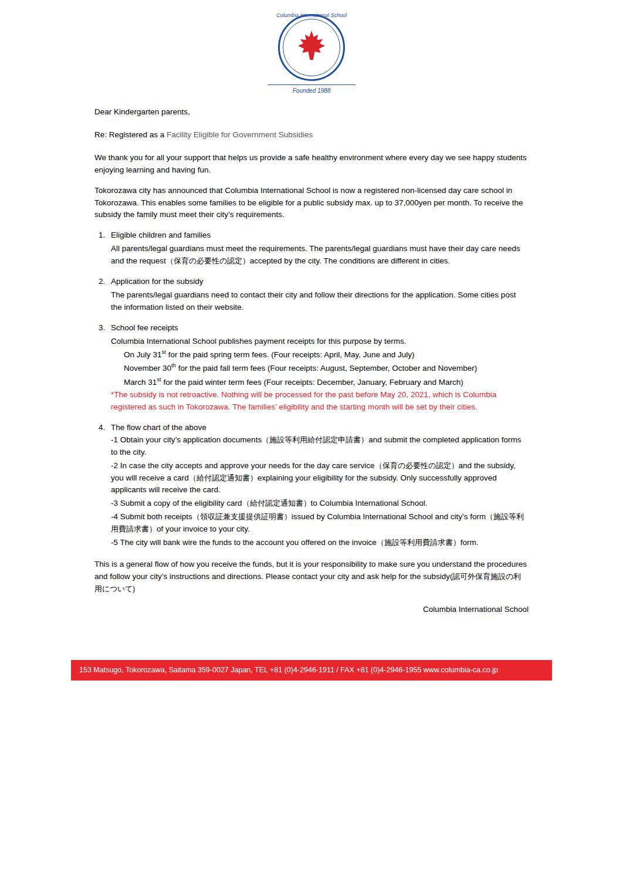Columbia International School
Founded 1988
Dear Kindergarten parents,
Re: Registered as a Facility Eligible for Government Subsidies
We thank you for all your support that helps us provide a safe healthy environment where every day we see happy students enjoying learning and having fun.
Tokorozawa city has announced that Columbia International School is now a registered non-licensed day care school in Tokorozawa. This enables some families to be eligible for a public subsidy max. up to 37,000yen per month. To receive the subsidy the family must meet their city’s requirements.
Eligible children and families
All parents/legal guardians must meet the requirements. The parents/legal guardians must have their day care needs and the request（保育の必要性の認定）accepted by the city. The conditions are different in cities.
Application for the subsidy
The parents/legal guardians need to contact their city and follow their directions for the application. Some cities post the information listed on their website.
School fee receipts
Columbia International School publishes payment receipts for this purpose by terms.
On July 31st for the paid spring term fees. (Four receipts: April, May, June and July)
November 30th for the paid fall term fees (Four receipts: August, September, October and November)
March 31st for the paid winter term fees (Four receipts: December, January, February and March)
*The subsidy is not retroactive. Nothing will be processed for the past before May 20, 2021, which is Columbia registered as such in Tokorozawa. The families’ eligibility and the starting month will be set by their cities.
The flow chart of the above
-1 Obtain your city’s application documents（施設等利用給付認定申請書）and submit the completed application forms to the city.
-2 In case the city accepts and approve your needs for the day care service（保育の必要性の認定）and the subsidy, you will receive a card（給付認定通知書）explaining your eligibility for the subsidy. Only successfully approved applicants will receive the card.
-3 Submit a copy of the eligibility card（給付認定通知書）to Columbia International School.
-4 Submit both receipts（領収証兼支援提供証明書）issued by Columbia International School and city’s form（施設等利用費請求書）of your invoice to your city.
-5 The city will bank wire the funds to the account you offered on the invoice（施設等利用費請求書）form.
This is a general flow of how you receive the funds, but it is your responsibility to make sure you understand the procedures and follow your city’s instructions and directions. Please contact your city and ask help for the subsidy(認可外保育施設の利用について)
Columbia International School
153 Matsugo, Tokorozawa, Saitama 359-0027 Japan, TEL +81 (0)4-2946-1911 / FAX +81 (0)4-2946-1955 www.columbia-ca.co.jp